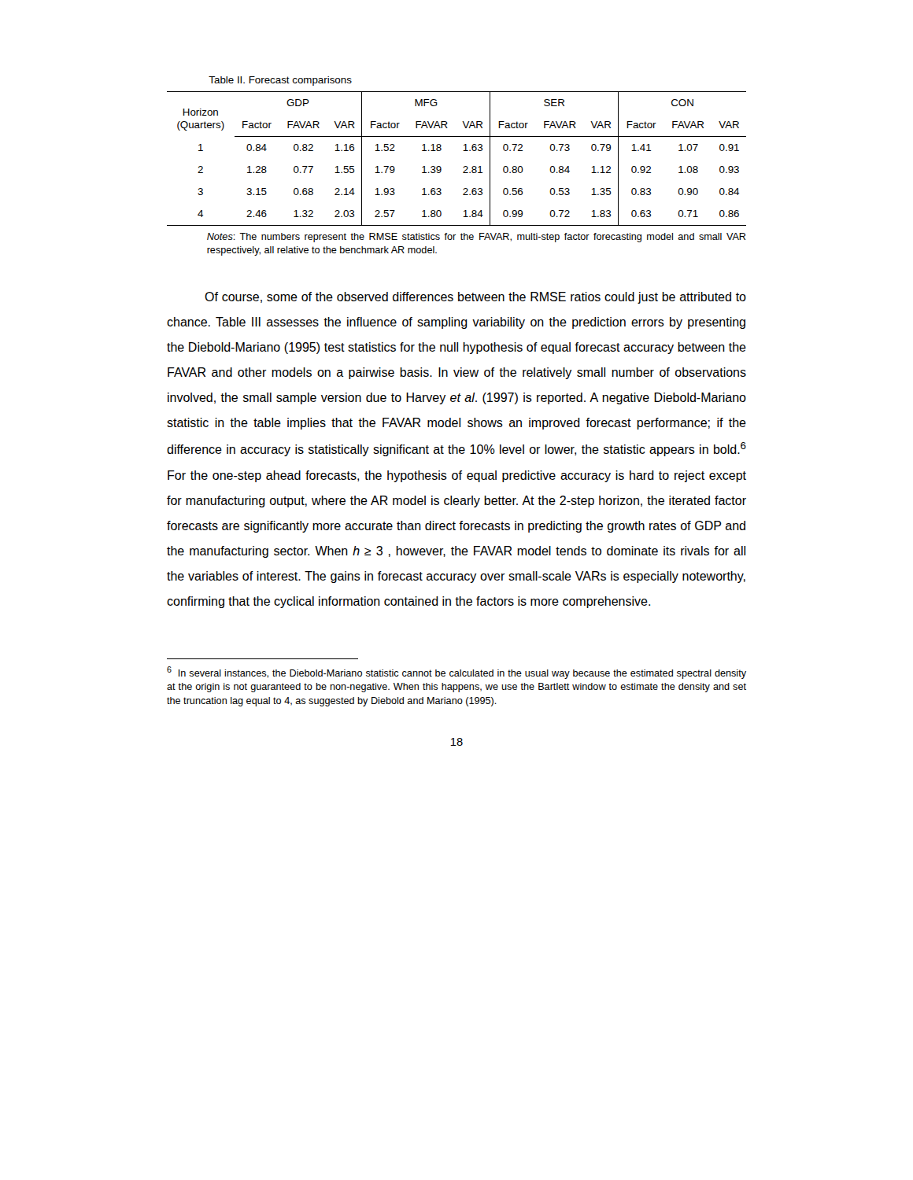Table II. Forecast comparisons
| Horizon (Quarters) | GDP | MFG | SER | CON |
| --- | --- | --- | --- | --- |
| Factor | FAVAR | VAR | Factor | FAVAR | VAR | Factor | FAVAR | VAR | Factor | FAVAR | VAR |
| 1 | 0.84 | 0.82 | 1.16 | 1.52 | 1.18 | 1.63 | 0.72 | 0.73 | 0.79 | 1.41 | 1.07 | 0.91 |
| 2 | 1.28 | 0.77 | 1.55 | 1.79 | 1.39 | 2.81 | 0.80 | 0.84 | 1.12 | 0.92 | 1.08 | 0.93 |
| 3 | 3.15 | 0.68 | 2.14 | 1.93 | 1.63 | 2.63 | 0.56 | 0.53 | 1.35 | 0.83 | 0.90 | 0.84 |
| 4 | 2.46 | 1.32 | 2.03 | 2.57 | 1.80 | 1.84 | 0.99 | 0.72 | 1.83 | 0.63 | 0.71 | 0.86 |
Notes: The numbers represent the RMSE statistics for the FAVAR, multi-step factor forecasting model and small VAR respectively, all relative to the benchmark AR model.
Of course, some of the observed differences between the RMSE ratios could just be attributed to chance. Table III assesses the influence of sampling variability on the prediction errors by presenting the Diebold-Mariano (1995) test statistics for the null hypothesis of equal forecast accuracy between the FAVAR and other models on a pairwise basis. In view of the relatively small number of observations involved, the small sample version due to Harvey et al. (1997) is reported. A negative Diebold-Mariano statistic in the table implies that the FAVAR model shows an improved forecast performance; if the difference in accuracy is statistically significant at the 10% level or lower, the statistic appears in bold.6 For the one-step ahead forecasts, the hypothesis of equal predictive accuracy is hard to reject except for manufacturing output, where the AR model is clearly better. At the 2-step horizon, the iterated factor forecasts are significantly more accurate than direct forecasts in predicting the growth rates of GDP and the manufacturing sector. When h ≥ 3 , however, the FAVAR model tends to dominate its rivals for all the variables of interest. The gains in forecast accuracy over small-scale VARs is especially noteworthy, confirming that the cyclical information contained in the factors is more comprehensive.
6 In several instances, the Diebold-Mariano statistic cannot be calculated in the usual way because the estimated spectral density at the origin is not guaranteed to be non-negative. When this happens, we use the Bartlett window to estimate the density and set the truncation lag equal to 4, as suggested by Diebold and Mariano (1995).
18